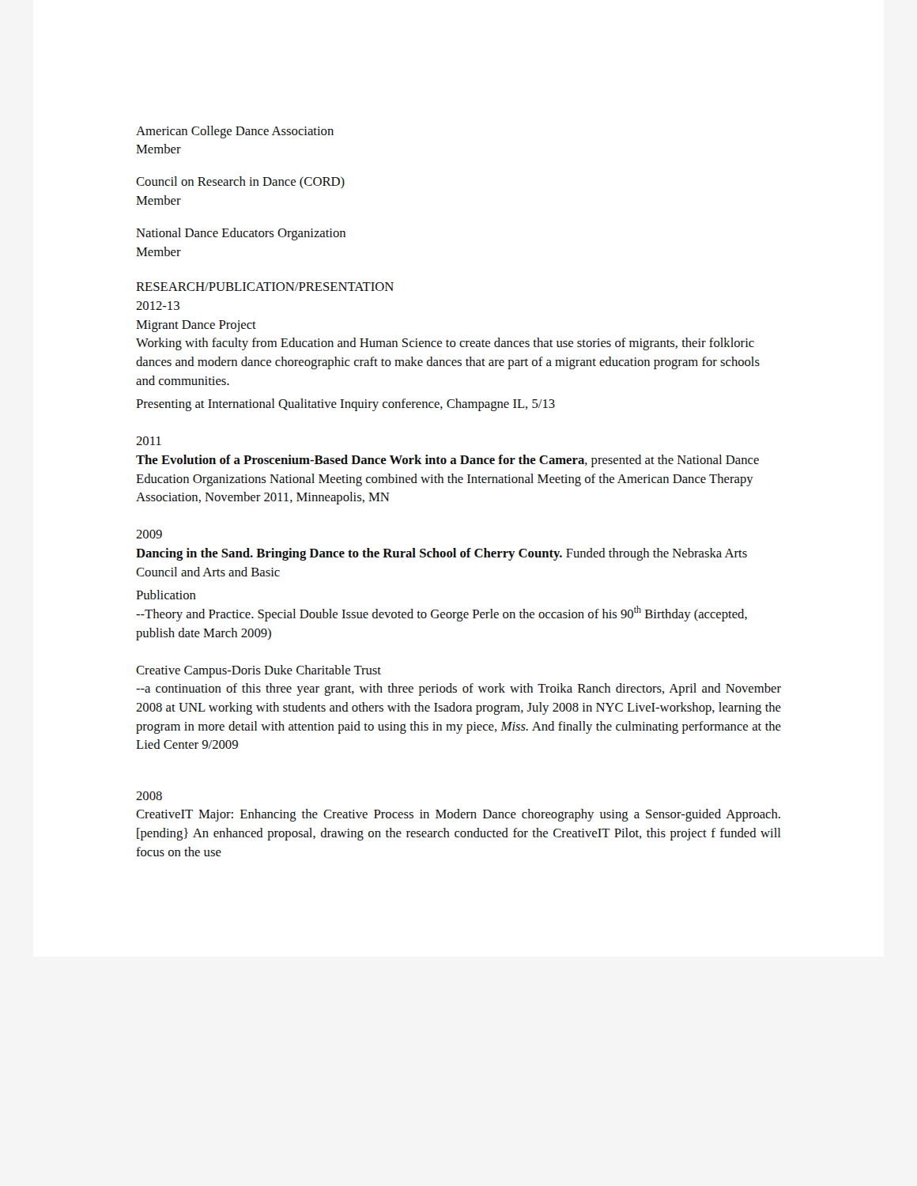American College Dance Association
Member
Council on Research in Dance (CORD)
Member
National Dance Educators Organization
Member
RESEARCH/PUBLICATION/PRESENTATION
2012-13
Migrant Dance Project
Working with faculty from Education and Human Science to create dances that use stories of migrants, their folkloric dances and modern dance choreographic craft to make dances that are part of a migrant education program for schools and communities.
Presenting at International Qualitative Inquiry conference, Champagne IL, 5/13
2011
The Evolution of a Proscenium-Based Dance Work into a Dance for the Camera, presented at the National Dance Education Organizations National Meeting combined with the International Meeting of the American Dance Therapy Association, November 2011, Minneapolis, MN
2009
Dancing in the Sand. Bringing Dance to the Rural School of Cherry County. Funded through the Nebraska Arts Council and Arts and Basic
Publication
--Theory and Practice. Special Double Issue devoted to George Perle on the occasion of his 90th Birthday (accepted, publish date March 2009)
Creative Campus-Doris Duke Charitable Trust
--a continuation of this three year grant, with three periods of work with Troika Ranch directors, April and November 2008 at UNL working with students and others with the Isadora program, July 2008 in NYC LiveI-workshop, learning the program in more detail with attention paid to using this in my piece, Miss. And finally the culminating performance at the Lied Center 9/2009
2008
CreativeIT Major: Enhancing the Creative Process in Modern Dance choreography using a Sensor-guided Approach. [pending} An enhanced proposal, drawing on the research conducted for the CreativeIT Pilot, this project f funded will focus on the use